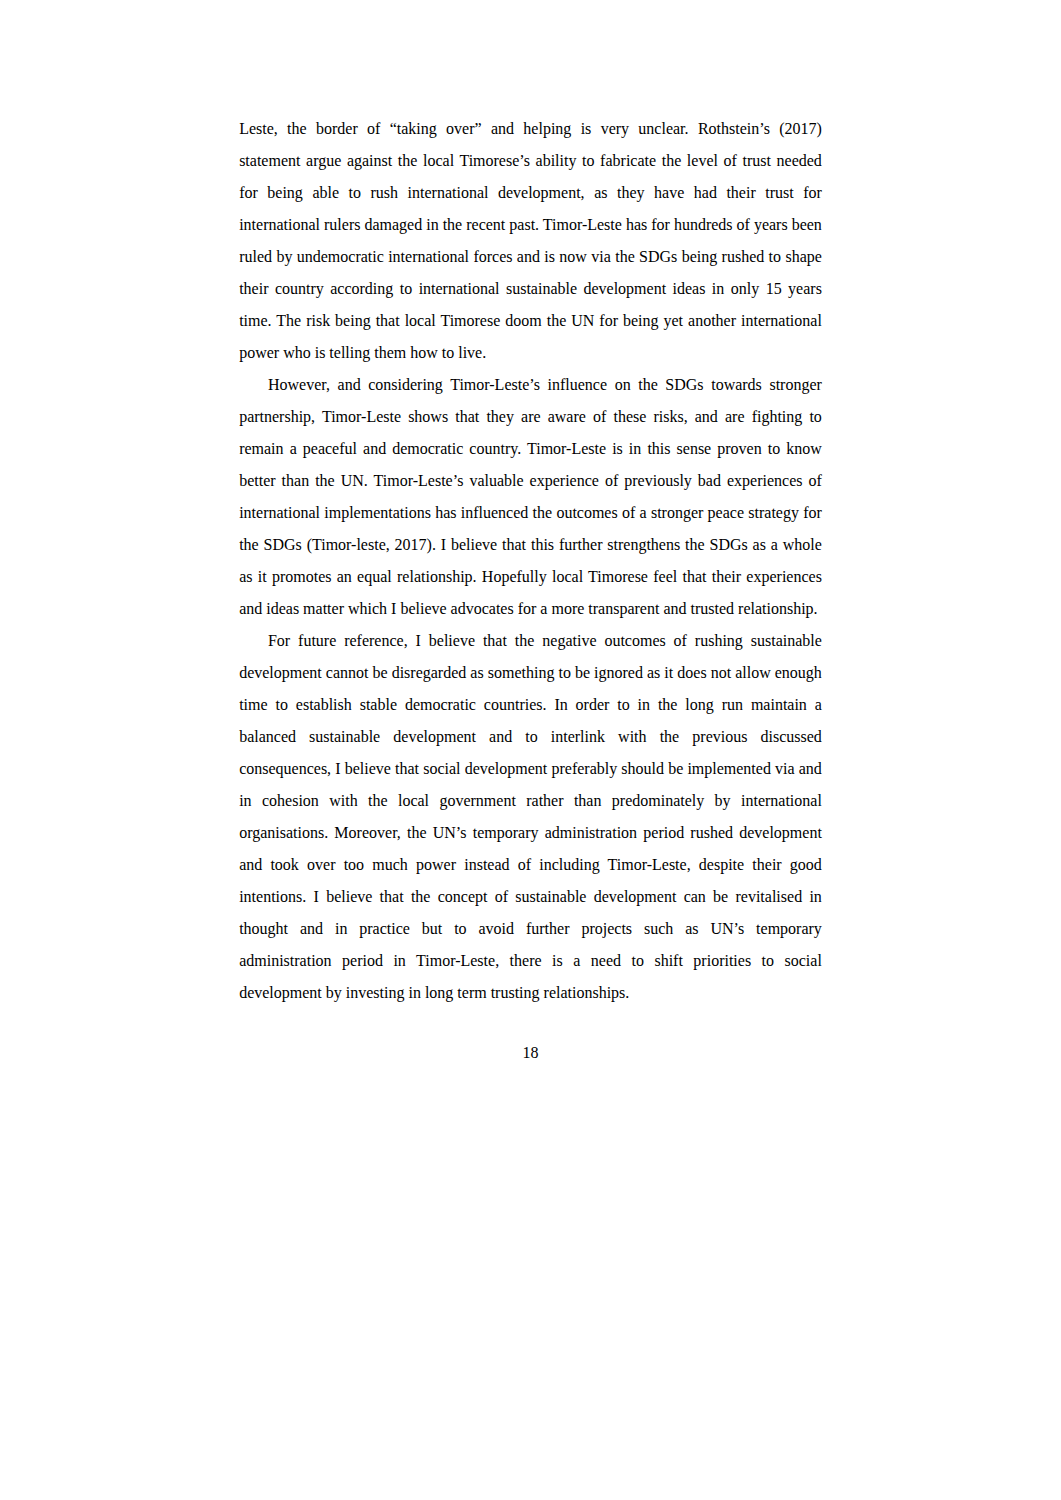Leste, the border of “taking over” and helping is very unclear. Rothstein’s (2017) statement argue against the local Timorese’s ability to fabricate the level of trust needed for being able to rush international development, as they have had their trust for international rulers damaged in the recent past. Timor-Leste has for hundreds of years been ruled by undemocratic international forces and is now via the SDGs being rushed to shape their country according to international sustainable development ideas in only 15 years time. The risk being that local Timorese doom the UN for being yet another international power who is telling them how to live.
However, and considering Timor-Leste’s influence on the SDGs towards stronger partnership, Timor-Leste shows that they are aware of these risks, and are fighting to remain a peaceful and democratic country. Timor-Leste is in this sense proven to know better than the UN. Timor-Leste’s valuable experience of previously bad experiences of international implementations has influenced the outcomes of a stronger peace strategy for the SDGs (Timor-leste, 2017). I believe that this further strengthens the SDGs as a whole as it promotes an equal relationship. Hopefully local Timorese feel that their experiences and ideas matter which I believe advocates for a more transparent and trusted relationship.
For future reference, I believe that the negative outcomes of rushing sustainable development cannot be disregarded as something to be ignored as it does not allow enough time to establish stable democratic countries. In order to in the long run maintain a balanced sustainable development and to interlink with the previous discussed consequences, I believe that social development preferably should be implemented via and in cohesion with the local government rather than predominately by international organisations. Moreover, the UN’s temporary administration period rushed development and took over too much power instead of including Timor-Leste, despite their good intentions. I believe that the concept of sustainable development can be revitalised in thought and in practice but to avoid further projects such as UN’s temporary administration period in Timor-Leste, there is a need to shift priorities to social development by investing in long term trusting relationships.
18